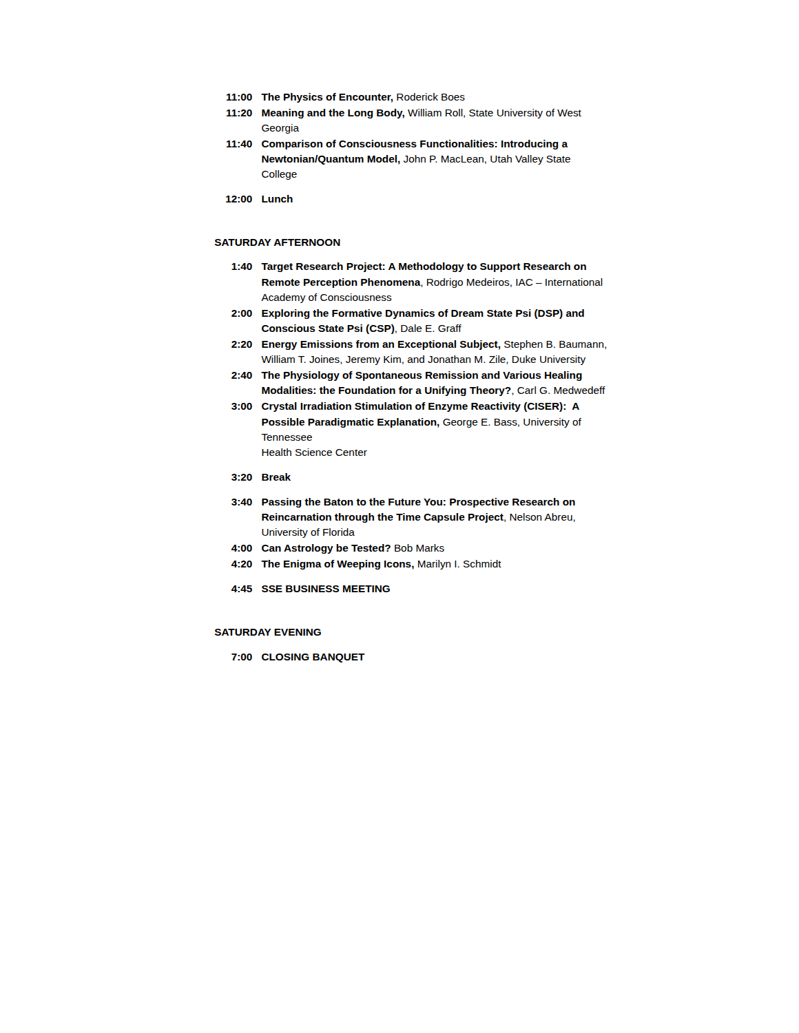11:00
The Physics of Encounter, Roderick Boes
11:20
Meaning and the Long Body, William Roll, State University of West Georgia
11:40
Comparison of Consciousness Functionalities: Introducing a Newtonian/Quantum Model, John P. MacLean, Utah Valley State College
12:00
Lunch
SATURDAY AFTERNOON
1:40
Target Research Project: A Methodology to Support Research on Remote Perception Phenomena, Rodrigo Medeiros, IAC – International Academy of Consciousness
2:00
Exploring the Formative Dynamics of Dream State Psi (DSP) and Conscious State Psi (CSP), Dale E. Graff
2:20
Energy Emissions from an Exceptional Subject, Stephen B. Baumann, William T. Joines, Jeremy Kim, and Jonathan M. Zile, Duke University
2:40
The Physiology of Spontaneous Remission and Various Healing Modalities: the Foundation for a Unifying Theory?, Carl G. Medwedeff
3:00
Crystal Irradiation Stimulation of Enzyme Reactivity (CISER): A Possible Paradigmatic Explanation, George E. Bass, University of Tennessee
Health Science Center
3:20
Break
3:40
Passing the Baton to the Future You: Prospective Research on Reincarnation through the Time Capsule Project, Nelson Abreu, University of Florida
4:00
Can Astrology be Tested? Bob Marks
4:20
The Enigma of Weeping Icons, Marilyn I. Schmidt
4:45
SSE BUSINESS MEETING
SATURDAY EVENING
7:00
CLOSING BANQUET